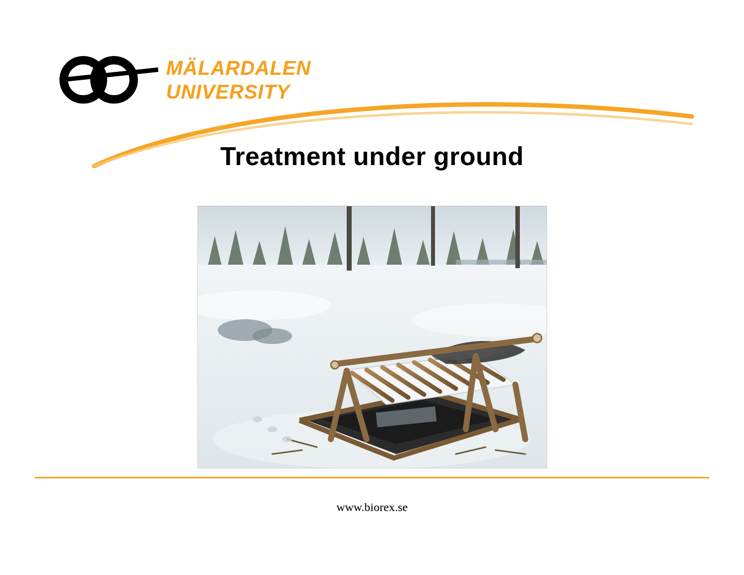MÄLARDALEN
UNIVERSITY
Treatment under ground
www.biorex.se